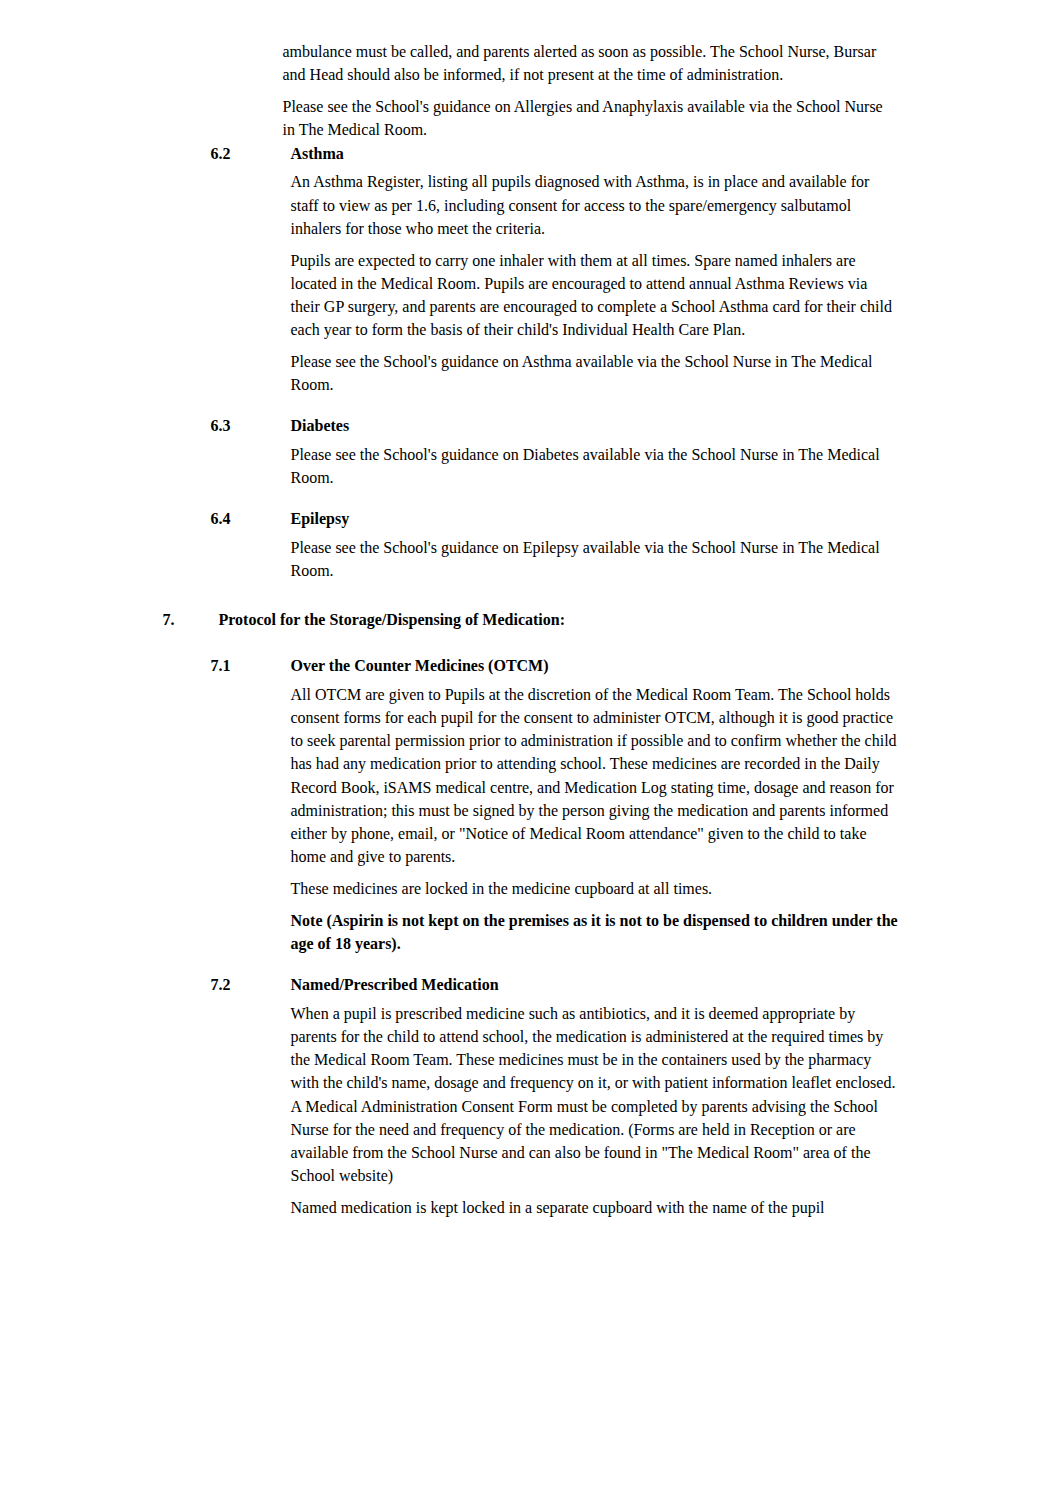ambulance must be called, and parents alerted as soon as possible. The School Nurse, Bursar and Head should also be informed, if not present at the time of administration.
Please see the School's guidance on Allergies and Anaphylaxis available via the School Nurse in The Medical Room.
6.2
Asthma
An Asthma Register, listing all pupils diagnosed with Asthma, is in place and available for staff to view as per 1.6, including consent for access to the spare/emergency salbutamol inhalers for those who meet the criteria.
Pupils are expected to carry one inhaler with them at all times. Spare named inhalers are located in the Medical Room. Pupils are encouraged to attend annual Asthma Reviews via their GP surgery, and parents are encouraged to complete a School Asthma card for their child each year to form the basis of their child's Individual Health Care Plan.
Please see the School's guidance on Asthma available via the School Nurse in The Medical Room.
6.3
Diabetes
Please see the School's guidance on Diabetes available via the School Nurse in The Medical Room.
6.4
Epilepsy
Please see the School's guidance on Epilepsy available via the School Nurse in The Medical Room.
7.
Protocol for the Storage/Dispensing of Medication:
7.1
Over the Counter Medicines (OTCM)
All OTCM are given to Pupils at the discretion of the Medical Room Team. The School holds consent forms for each pupil for the consent to administer OTCM, although it is good practice to seek parental permission prior to administration if possible and to confirm whether the child has had any medication prior to attending school. These medicines are recorded in the Daily Record Book, iSAMS medical centre, and Medication Log stating time, dosage and reason for administration; this must be signed by the person giving the medication and parents informed either by phone, email, or "Notice of Medical Room attendance" given to the child to take home and give to parents.
These medicines are locked in the medicine cupboard at all times.
Note (Aspirin is not kept on the premises as it is not to be dispensed to children under the age of 18 years).
7.2
Named/Prescribed Medication
When a pupil is prescribed medicine such as antibiotics, and it is deemed appropriate by parents for the child to attend school, the medication is administered at the required times by the Medical Room Team. These medicines must be in the containers used by the pharmacy with the child's name, dosage and frequency on it, or with patient information leaflet enclosed. A Medical Administration Consent Form must be completed by parents advising the School Nurse for the need and frequency of the medication. (Forms are held in Reception or are available from the School Nurse and can also be found in "The Medical Room" area of the School website)
Named medication is kept locked in a separate cupboard with the name of the pupil